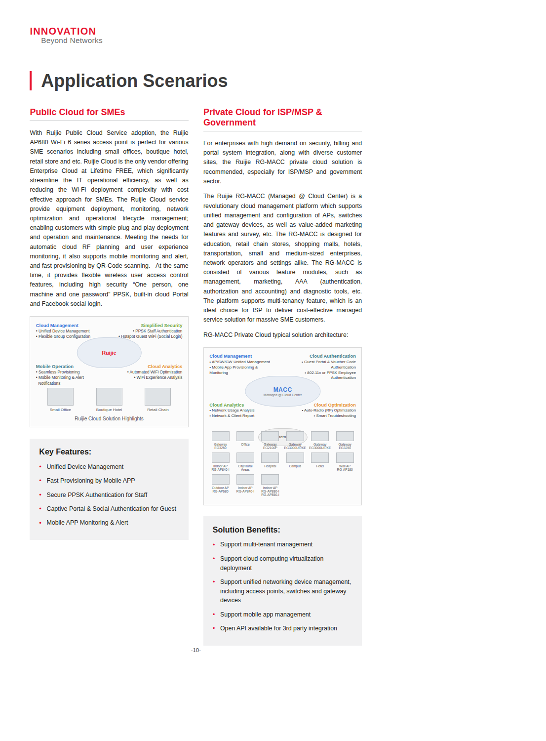INNOVATION
Beyond Networks
Application Scenarios
Public Cloud for SMEs
With Ruijie Public Cloud Service adoption, the Ruijie AP680 Wi-Fi 6 series access point is perfect for various SME scenarios including small offices, boutique hotel, retail store and etc. Ruijie Cloud is the only vendor offering Enterprise Cloud at Lifetime FREE, which significantly streamline the IT operational efficiency, as well as reducing the Wi-Fi deployment complexity with cost effective approach for SMEs. The Ruijie Cloud service provide equipment deployment, monitoring, network optimization and operational lifecycle management; enabling customers with simple plug and play deployment and operation and maintenance. Meeting the needs for automatic cloud RF planning and user experience monitoring, it also supports mobile monitoring and alert, and fast provisioning by QR-Code scanning. At the same time, it provides flexible wireless user access control features, including high security “One person, one machine and one password” PPSK, built-in cloud Portal and Facebook social login.
Cloud Management
• Unified Device Management
• Flexible Group Configuration
Simplified Security
• PPSK Staff Authentication
• Hotspot Guest WiFi (Social Login)
Ruijie
Mobile Operation
• Seamless Provisioning
• Mobile Monitoring & Alert
Notifications
Cloud Analytics
• Automated WiFi Optimization
• WiFi Experience Analysis
Small Office
Boutique Hotel
Retail Chain
Ruijie Cloud Solution Highlights
Key Features:
Unified Device Management
Fast Provisioning by Mobile APP
Secure PPSK Authentication for Staff
Captive Portal & Social Authentication for Guest
Mobile APP Monitoring & Alert
Private Cloud for ISP/MSP & Government
For enterprises with high demand on security, billing and portal system integration, along with diverse customer sites, the Ruijie RG-MACC private cloud solution is recommended, especially for ISP/MSP and government sector.
The Ruijie RG-MACC (Managed @ Cloud Center) is a revolutionary cloud management platform which supports unified management and configuration of APs, switches and gateway devices, as well as value-added marketing features and survey, etc. The RG-MACC is designed for education, retail chain stores, shopping malls, hotels, transportation, small and medium-sized enterprises, network operators and settings alike. The RG-MACC is consisted of various feature modules, such as management, marketing, AAA (authentication, authorization and accounting) and diagnostic tools, etc. The platform supports multi-tenancy feature, which is an ideal choice for ISP to deliver cost-effective managed service solution for massive SME customers.
RG-MACC Private Cloud typical solution architecture:
Cloud Management
• AP/SW/GW Unified Management
• Mobile App Provisioning & Monitoring
Cloud Authentication
• Guest Portal & Voucher Code Authentication
• 802.11x or PPSK Employee Authentication
MACC
Managed @ Cloud Center
Cloud Analytics
• Network Usage Analysis
• Network & Client Report
Cloud Optimization
• Auto-Radio (RF) Optimization
• Smart Troubleshooting
Internet
Gateway
EG3250
Office
Gateway
EG2100P
Gateway
EG3000UE/XE
Gateway
EG3000UE/XE
Gateway
EG3250
Indoor AP
RG-AP840-I
City/Rural Areas
Hospital
Campus
Hotel
Wall AP
RG-AP180
Outdoor AP
RG-AP680
Indoor AP
RG-AP840-I
Indoor AP
RG-AP880-I
RG-AP850-I
Solution Benefits:
Support multi-tenant management
Support cloud computing virtualization deployment
Support unified networking device management, including access points, switches and gateway devices
Support mobile app management
Open API available for 3rd party integration
-10-